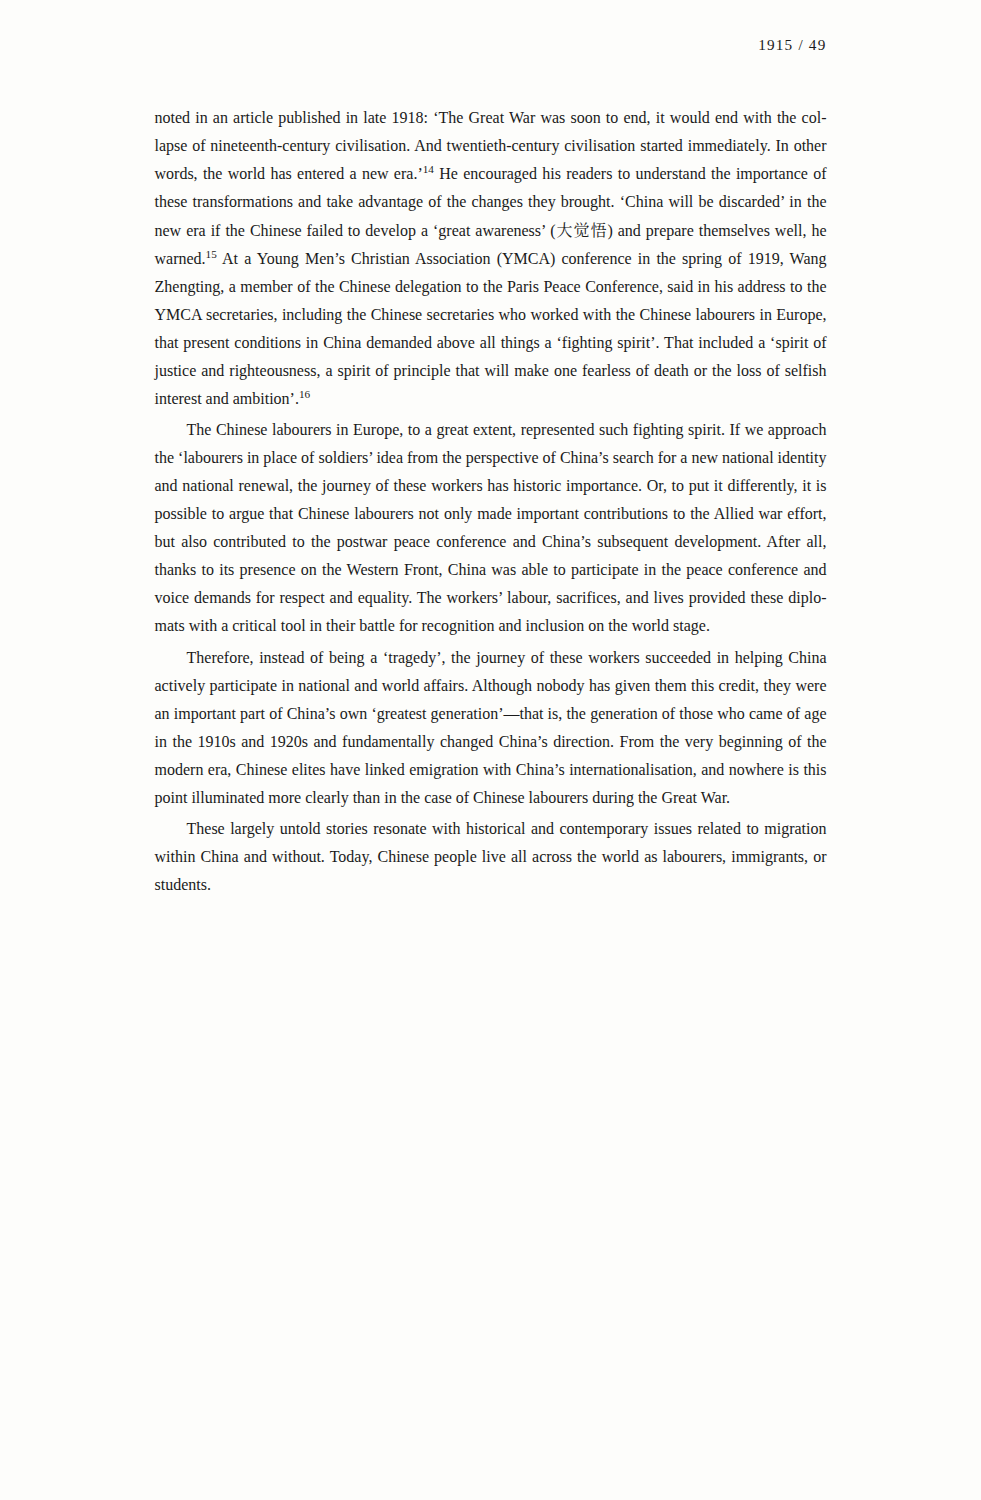1915 / 49
noted in an article published in late 1918: ‘The Great War was soon to end, it would end with the collapse of nineteenth-century civilisation. And twentieth-century civilisation started immediately. In other words, the world has entered a new era.’14 He encouraged his readers to understand the importance of these transformations and take advantage of the changes they brought. ‘China will be discarded’ in the new era if the Chinese failed to develop a ‘great awareness’ (大觉悟) and prepare themselves well, he warned.15 At a Young Men’s Christian Association (YMCA) conference in the spring of 1919, Wang Zhengting, a member of the Chinese delegation to the Paris Peace Conference, said in his address to the YMCA secretaries, including the Chinese secretaries who worked with the Chinese labourers in Europe, that present conditions in China demanded above all things a ‘fighting spirit’. That included a ‘spirit of justice and righteousness, a spirit of principle that will make one fearless of death or the loss of selfish interest and ambition’.16
The Chinese labourers in Europe, to a great extent, represented such fighting spirit. If we approach the ‘labourers in place of soldiers’ idea from the perspective of China’s search for a new national identity and national renewal, the journey of these workers has historic importance. Or, to put it differently, it is possible to argue that Chinese labourers not only made important contributions to the Allied war effort, but also contributed to the postwar peace conference and China’s subsequent development. After all, thanks to its presence on the Western Front, China was able to participate in the peace conference and voice demands for respect and equality. The workers’ labour, sacrifices, and lives provided these diplomats with a critical tool in their battle for recognition and inclusion on the world stage.
Therefore, instead of being a ‘tragedy’, the journey of these workers succeeded in helping China actively participate in national and world affairs. Although nobody has given them this credit, they were an important part of China’s own ‘greatest generation’—that is, the generation of those who came of age in the 1910s and 1920s and fundamentally changed China’s direction. From the very beginning of the modern era, Chinese elites have linked emigration with China’s internationalisation, and nowhere is this point illuminated more clearly than in the case of Chinese labourers during the Great War.
These largely untold stories resonate with historical and contemporary issues related to migration within China and without. Today, Chinese people live all across the world as labourers, immigrants, or students.